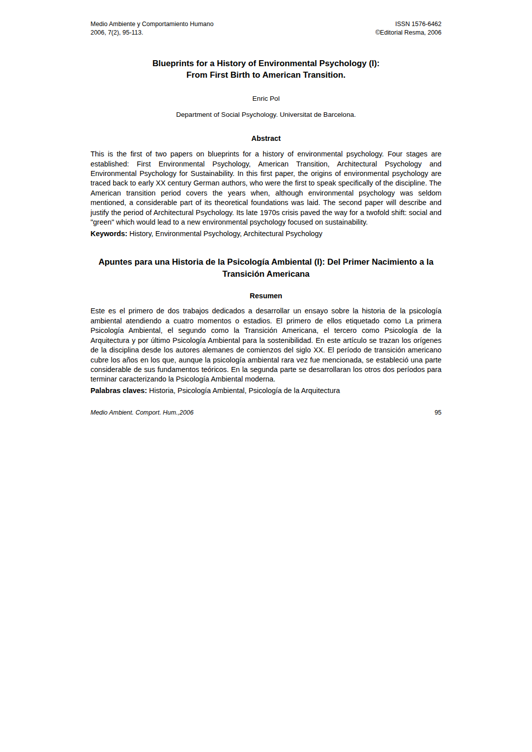Medio Ambiente y Comportamiento Humano
2006, 7(2), 95-113.
ISSN 1576-6462
©Editorial Resma, 2006
Blueprints for a History of Environmental Psychology (I):
From First Birth to American Transition.
Enric Pol
Department of Social Psychology. Universitat de Barcelona.
Abstract
This is the first of two papers on blueprints for a history of environmental psychology. Four stages are established: First Environmental Psychology, American Transition, Architectural Psychology and Environmental Psychology for Sustainability. In this first paper, the origins of environmental psychology are traced back to early XX century German authors, who were the first to speak specifically of the discipline. The American transition period covers the years when, although environmental psychology was seldom mentioned, a considerable part of its theoretical foundations was laid. The second paper will describe and justify the period of Architectural Psychology. Its late 1970s crisis paved the way for a twofold shift: social and "green" which would lead to a new environmental psychology focused on sustainability.
Keywords: History, Environmental Psychology, Architectural Psychology
Apuntes para una Historia de la Psicología Ambiental (I): Del Primer Nacimiento a la Transición Americana
Resumen
Este es el primero de dos trabajos dedicados a desarrollar un ensayo sobre la historia de la psicología ambiental atendiendo a cuatro momentos o estadios. El primero de ellos etiquetado como La primera Psicología Ambiental, el segundo como la Transición Americana, el tercero como Psicología de la Arquitectura y por último Psicología Ambiental para la sostenibilidad. En este artículo se trazan los orígenes de la disciplina desde los autores alemanes de comienzos del siglo XX. El período de transición americano cubre los años en los que, aunque la psicología ambiental rara vez fue mencionada, se estableció una parte considerable de sus fundamentos teóricos. En la segunda parte se desarrollaran los otros dos períodos para terminar caracterizando la Psicología Ambiental moderna.
Palabras claves: Historia, Psicología Ambiental, Psicología de la Arquitectura
Medio Ambient. Comport. Hum.,2006 95